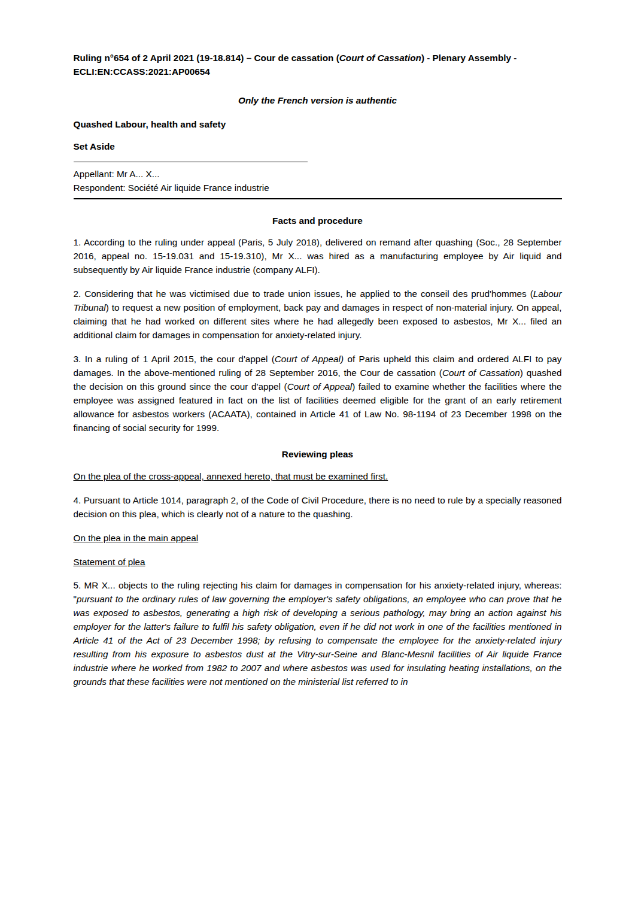Ruling n°654 of 2 April 2021 (19-18.814) – Cour de cassation (Court of Cassation) - Plenary Assembly - ECLI:EN:CCASS:2021:AP00654
Only the French version is authentic
Quashed Labour, health and safety
Set Aside
Appellant: Mr A... X...
Respondent: Société Air liquide France industrie
Facts and procedure
1. According to the ruling under appeal (Paris, 5 July 2018), delivered on remand after quashing (Soc., 28 September 2016, appeal no. 15-19.031 and 15-19.310), Mr X... was hired as a manufacturing employee by Air liquid and subsequently by Air liquide France industrie (company ALFI).
2. Considering that he was victimised due to trade union issues, he applied to the conseil des prud'hommes (Labour Tribunal) to request a new position of employment, back pay and damages in respect of non-material injury. On appeal, claiming that he had worked on different sites where he had allegedly been exposed to asbestos, Mr X... filed an additional claim for damages in compensation for anxiety-related injury.
3. In a ruling of 1 April 2015, the cour d'appel (Court of Appeal) of Paris upheld this claim and ordered ALFI to pay damages. In the above-mentioned ruling of 28 September 2016, the Cour de cassation (Court of Cassation) quashed the decision on this ground since the cour d'appel (Court of Appeal) failed to examine whether the facilities where the employee was assigned featured in fact on the list of facilities deemed eligible for the grant of an early retirement allowance for asbestos workers (ACAATA), contained in Article 41 of Law No. 98-1194 of 23 December 1998 on the financing of social security for 1999.
Reviewing pleas
On the plea of the cross-appeal, annexed hereto, that must be examined first.
4. Pursuant to Article 1014, paragraph 2, of the Code of Civil Procedure, there is no need to rule by a specially reasoned decision on this plea, which is clearly not of a nature to the quashing.
On the plea in the main appeal
Statement of plea
5. MR X... objects to the ruling rejecting his claim for damages in compensation for his anxiety-related injury, whereas: "pursuant to the ordinary rules of law governing the employer's safety obligations, an employee who can prove that he was exposed to asbestos, generating a high risk of developing a serious pathology, may bring an action against his employer for the latter's failure to fulfil his safety obligation, even if he did not work in one of the facilities mentioned in Article 41 of the Act of 23 December 1998; by refusing to compensate the employee for the anxiety-related injury resulting from his exposure to asbestos dust at the Vitry-sur-Seine and Blanc-Mesnil facilities of Air liquide France industrie where he worked from 1982 to 2007 and where asbestos was used for insulating heating installations, on the grounds that these facilities were not mentioned on the ministerial list referred to in